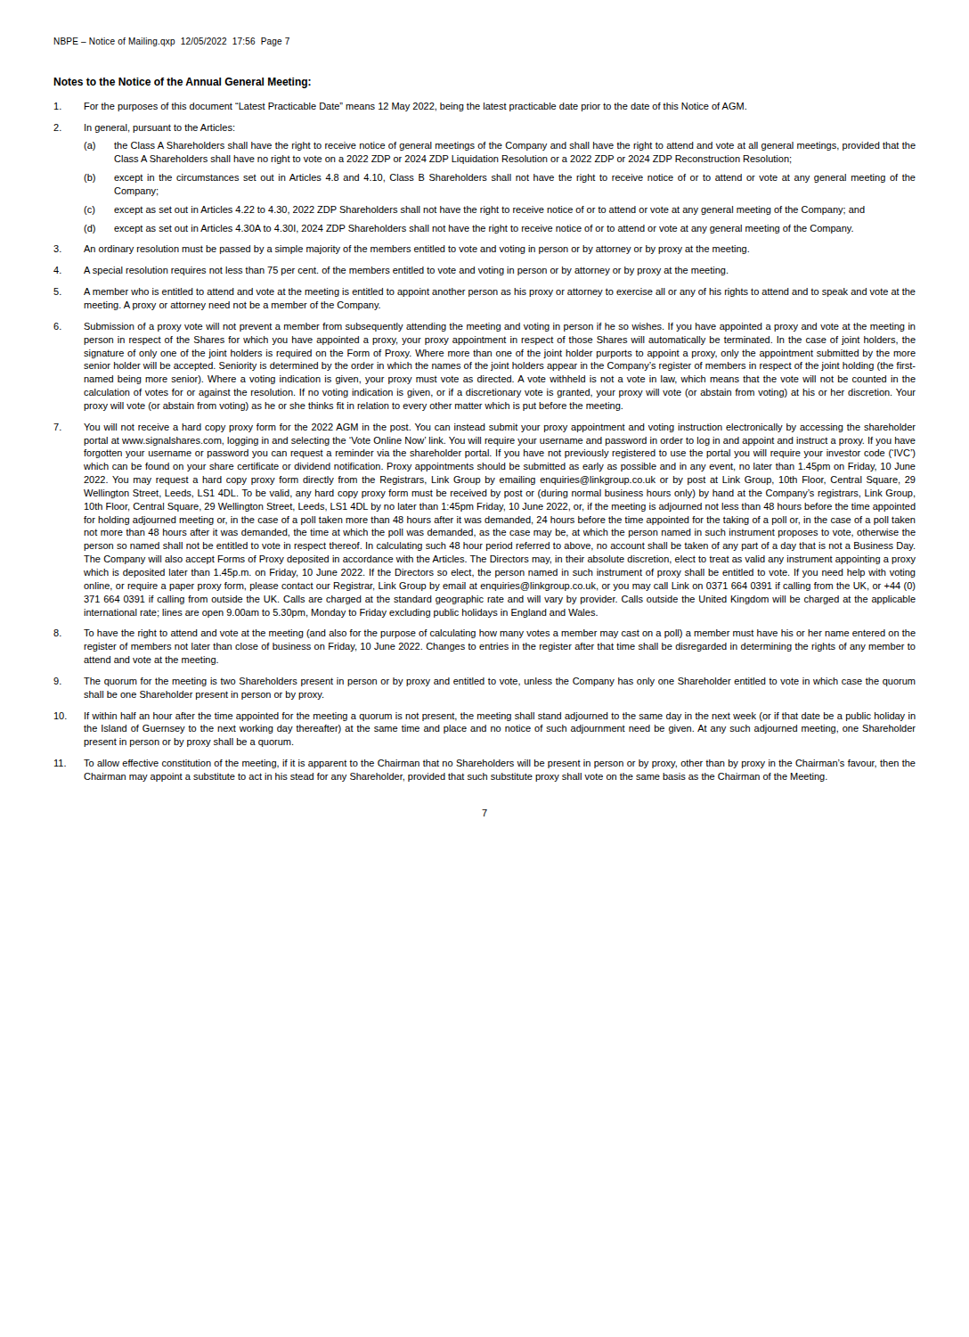NBPE – Notice of Mailing.qxp 12/05/2022 17:56 Page 7
Notes to the Notice of the Annual General Meeting:
For the purposes of this document “Latest Practicable Date” means 12 May 2022, being the latest practicable date prior to the date of this Notice of AGM.
In general, pursuant to the Articles:
the Class A Shareholders shall have the right to receive notice of general meetings of the Company and shall have the right to attend and vote at all general meetings, provided that the Class A Shareholders shall have no right to vote on a 2022 ZDP or 2024 ZDP Liquidation Resolution or a 2022 ZDP or 2024 ZDP Reconstruction Resolution;
except in the circumstances set out in Articles 4.8 and 4.10, Class B Shareholders shall not have the right to receive notice of or to attend or vote at any general meeting of the Company;
except as set out in Articles 4.22 to 4.30, 2022 ZDP Shareholders shall not have the right to receive notice of or to attend or vote at any general meeting of the Company; and
except as set out in Articles 4.30A to 4.30I, 2024 ZDP Shareholders shall not have the right to receive notice of or to attend or vote at any general meeting of the Company.
An ordinary resolution must be passed by a simple majority of the members entitled to vote and voting in person or by attorney or by proxy at the meeting.
A special resolution requires not less than 75 per cent. of the members entitled to vote and voting in person or by attorney or by proxy at the meeting.
A member who is entitled to attend and vote at the meeting is entitled to appoint another person as his proxy or attorney to exercise all or any of his rights to attend and to speak and vote at the meeting. A proxy or attorney need not be a member of the Company.
Submission of a proxy vote will not prevent a member from subsequently attending the meeting and voting in person if he so wishes. If you have appointed a proxy and vote at the meeting in person in respect of the Shares for which you have appointed a proxy, your proxy appointment in respect of those Shares will automatically be terminated. In the case of joint holders, the signature of only one of the joint holders is required on the Form of Proxy. Where more than one of the joint holder purports to appoint a proxy, only the appointment submitted by the more senior holder will be accepted. Seniority is determined by the order in which the names of the joint holders appear in the Company’s register of members in respect of the joint holding (the first-named being more senior). Where a voting indication is given, your proxy must vote as directed. A vote withheld is not a vote in law, which means that the vote will not be counted in the calculation of votes for or against the resolution. If no voting indication is given, or if a discretionary vote is granted, your proxy will vote (or abstain from voting) at his or her discretion. Your proxy will vote (or abstain from voting) as he or she thinks fit in relation to every other matter which is put before the meeting.
You will not receive a hard copy proxy form for the 2022 AGM in the post. You can instead submit your proxy appointment and voting instruction electronically by accessing the shareholder portal at www.signalshares.com, logging in and selecting the ‘Vote Online Now’ link. You will require your username and password in order to log in and appoint and instruct a proxy. If you have forgotten your username or password you can request a reminder via the shareholder portal. If you have not previously registered to use the portal you will require your investor code (‘IVC’) which can be found on your share certificate or dividend notification. Proxy appointments should be submitted as early as possible and in any event, no later than 1.45pm on Friday, 10 June 2022. You may request a hard copy proxy form directly from the Registrars, Link Group by emailing enquiries@linkgroup.co.uk or by post at Link Group, 10th Floor, Central Square, 29 Wellington Street, Leeds, LS1 4DL. To be valid, any hard copy proxy form must be received by post or (during normal business hours only) by hand at the Company’s registrars, Link Group, 10th Floor, Central Square, 29 Wellington Street, Leeds, LS1 4DL by no later than 1:45pm Friday, 10 June 2022, or, if the meeting is adjourned not less than 48 hours before the time appointed for holding adjourned meeting or, in the case of a poll taken more than 48 hours after it was demanded, 24 hours before the time appointed for the taking of a poll or, in the case of a poll taken not more than 48 hours after it was demanded, the time at which the poll was demanded, as the case may be, at which the person named in such instrument proposes to vote, otherwise the person so named shall not be entitled to vote in respect thereof. In calculating such 48 hour period referred to above, no account shall be taken of any part of a day that is not a Business Day. The Company will also accept Forms of Proxy deposited in accordance with the Articles. The Directors may, in their absolute discretion, elect to treat as valid any instrument appointing a proxy which is deposited later than 1.45p.m. on Friday, 10 June 2022. If the Directors so elect, the person named in such instrument of proxy shall be entitled to vote. If you need help with voting online, or require a paper proxy form, please contact our Registrar, Link Group by email at enquiries@linkgroup.co.uk, or you may call Link on 0371 664 0391 if calling from the UK, or +44 (0) 371 664 0391 if calling from outside the UK. Calls are charged at the standard geographic rate and will vary by provider. Calls outside the United Kingdom will be charged at the applicable international rate; lines are open 9.00am to 5.30pm, Monday to Friday excluding public holidays in England and Wales.
To have the right to attend and vote at the meeting (and also for the purpose of calculating how many votes a member may cast on a poll) a member must have his or her name entered on the register of members not later than close of business on Friday, 10 June 2022. Changes to entries in the register after that time shall be disregarded in determining the rights of any member to attend and vote at the meeting.
The quorum for the meeting is two Shareholders present in person or by proxy and entitled to vote, unless the Company has only one Shareholder entitled to vote in which case the quorum shall be one Shareholder present in person or by proxy.
If within half an hour after the time appointed for the meeting a quorum is not present, the meeting shall stand adjourned to the same day in the next week (or if that date be a public holiday in the Island of Guernsey to the next working day thereafter) at the same time and place and no notice of such adjournment need be given. At any such adjourned meeting, one Shareholder present in person or by proxy shall be a quorum.
To allow effective constitution of the meeting, if it is apparent to the Chairman that no Shareholders will be present in person or by proxy, other than by proxy in the Chairman’s favour, then the Chairman may appoint a substitute to act in his stead for any Shareholder, provided that such substitute proxy shall vote on the same basis as the Chairman of the Meeting.
7